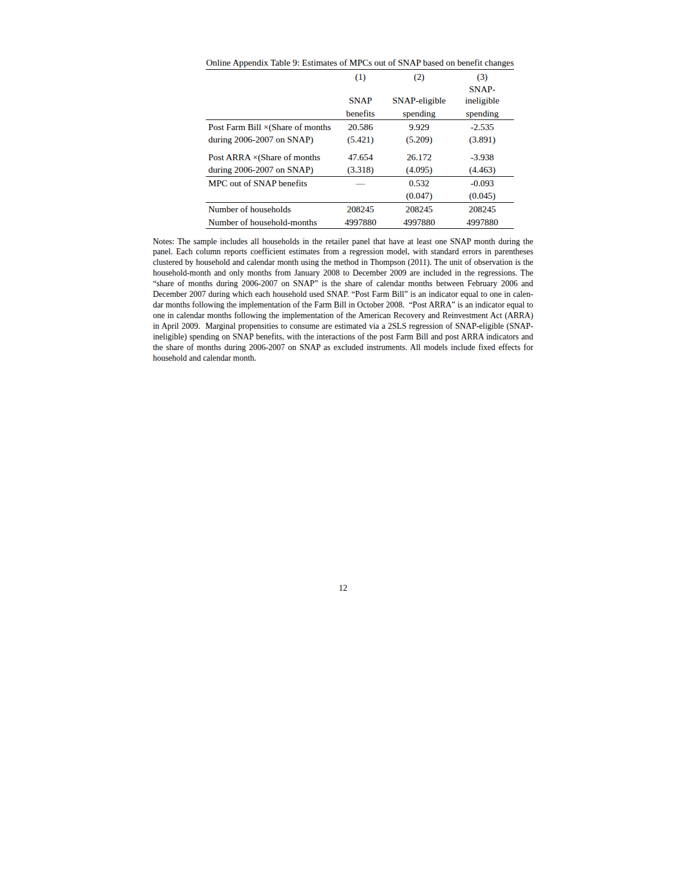Online Appendix Table 9: Estimates of MPCs out of SNAP based on benefit changes
| | (1) | (2) | (3) |
| | SNAP | SNAP-eligible | SNAP-ineligible |
| | benefits | spending | spending |
| Post Farm Bill ×(Share of months | 20.586 | 9.929 | -2.535 |
| during 2006-2007 on SNAP) | (5.421) | (5.209) | (3.891) |
| Post ARRA ×(Share of months | 47.654 | 26.172 | -3.938 |
| during 2006-2007 on SNAP) | (3.318) | (4.095) | (4.463) |
| MPC out of SNAP benefits | — | 0.532 | -0.093 |
| | | (0.047) | (0.045) |
| Number of households | 208245 | 208245 | 208245 |
| Number of household-months | 4997880 | 4997880 | 4997880 |
Notes: The sample includes all households in the retailer panel that have at least one SNAP month during the panel. Each column reports coefficient estimates from a regression model, with standard errors in parentheses clustered by household and calendar month using the method in Thompson (2011). The unit of observation is the household-month and only months from January 2008 to December 2009 are included in the regressions. The “share of months during 2006-2007 on SNAP” is the share of calendar months between February 2006 and December 2007 during which each household used SNAP. “Post Farm Bill” is an indicator equal to one in calendar months following the implementation of the Farm Bill in October 2008. “Post ARRA” is an indicator equal to one in calendar months following the implementation of the American Recovery and Reinvestment Act (ARRA) in April 2009. Marginal propensities to consume are estimated via a 2SLS regression of SNAP-eligible (SNAP-ineligible) spending on SNAP benefits, with the interactions of the post Farm Bill and post ARRA indicators and the share of months during 2006-2007 on SNAP as excluded instruments. All models include fixed effects for household and calendar month.
12